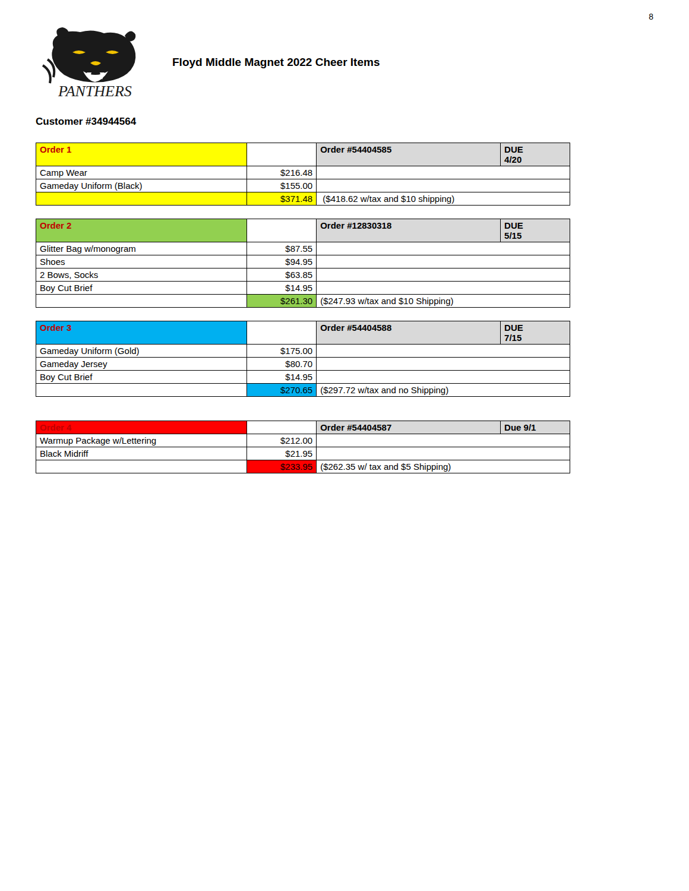8
PANTHERS
Floyd Middle Magnet 2022 Cheer Items
Customer #34944564
| Order 1 | | Order #54404585 | DUE 4/20 |
| Camp Wear | $216.48 | |
| Gameday Uniform (Black) | $155.00 | |
| | $371.48 | ($418.62 w/tax and $10 shipping) |
| Order 2 | | Order #12830318 | DUE 5/15 |
| Glitter Bag w/monogram | $87.55 | |
| Shoes | $94.95 | |
| 2 Bows, Socks | $63.85 | |
| Boy Cut Brief | $14.95 | |
| | $261.30 | ($247.93 w/tax and $10 Shipping) |
| Order 3 | | Order #54404588 | DUE 7/15 |
| Gameday Uniform (Gold) | $175.00 | |
| Gameday Jersey | $80.70 | |
| Boy Cut Brief | $14.95 | |
| | $270.65 | ($297.72 w/tax and no Shipping) |
| Order 4 | | Order #54404587 | Due 9/1 |
| Warmup Package w/Lettering | $212.00 | |
| Black Midriff | $21.95 | |
| | $233.95 | ($262.35 w/ tax and $5 Shipping) |